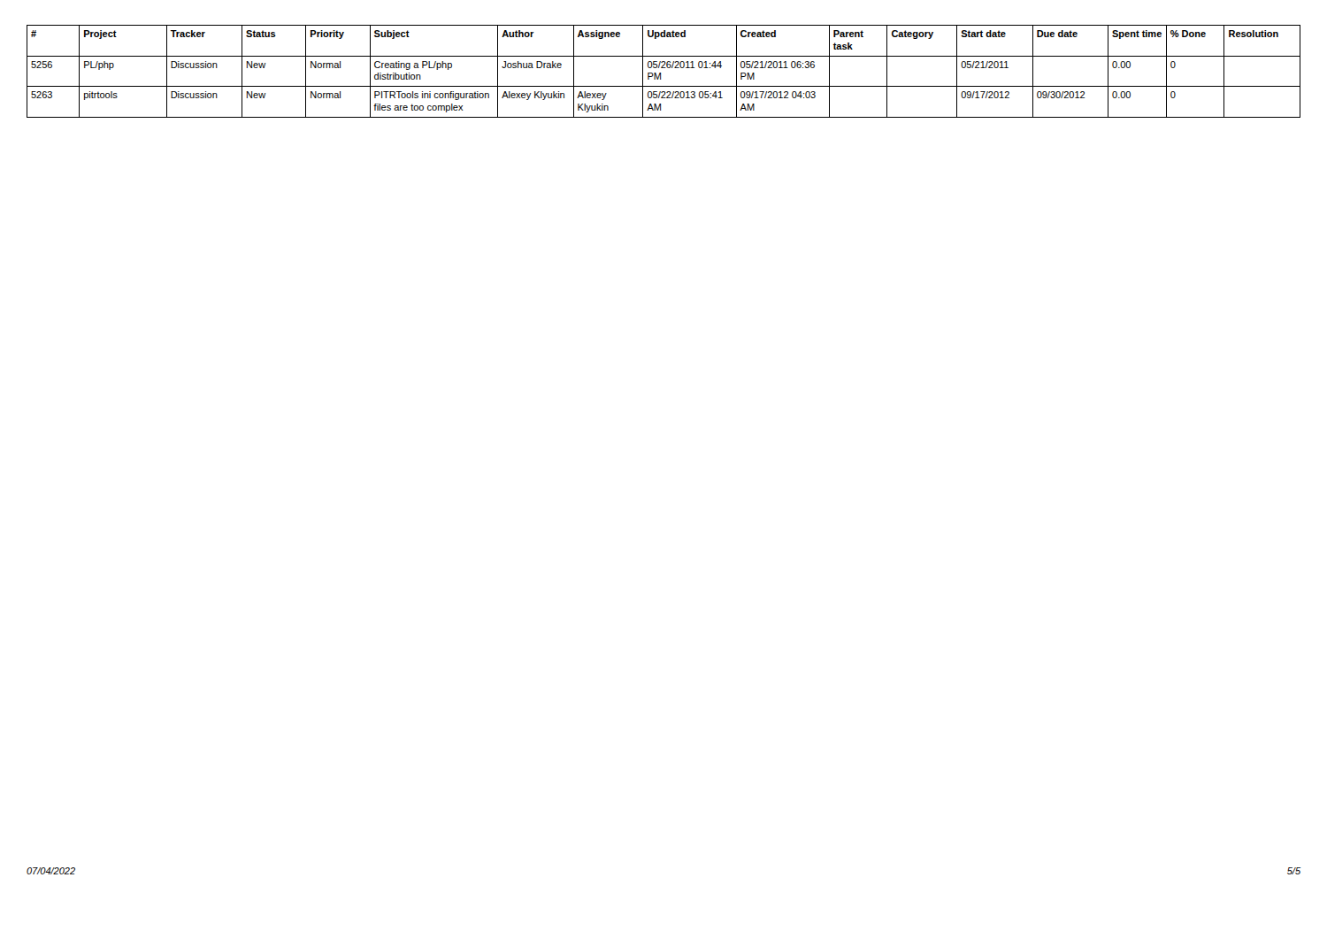| # | Project | Tracker | Status | Priority | Subject | Author | Assignee | Updated | Created | Parent task | Category | Start date | Due date | Spent time | % Done | Resolution |
| --- | --- | --- | --- | --- | --- | --- | --- | --- | --- | --- | --- | --- | --- | --- | --- | --- |
| 5256 | PL/php | Discussion | New | Normal | Creating a PL/php distribution | Joshua Drake | | 05/26/2011 01:44 PM | 05/21/2011 06:36 PM | | | 05/21/2011 | | 0.00 | 0 | |
| 5263 | pitrtools | Discussion | New | Normal | PITRTools ini configuration files are too complex | Alexey Klyukin | Alexey Klyukin | 05/22/2013 05:41 AM | 09/17/2012 04:03 AM | | | 09/17/2012 | 09/30/2012 | 0.00 | 0 | |
07/04/2022 5/5